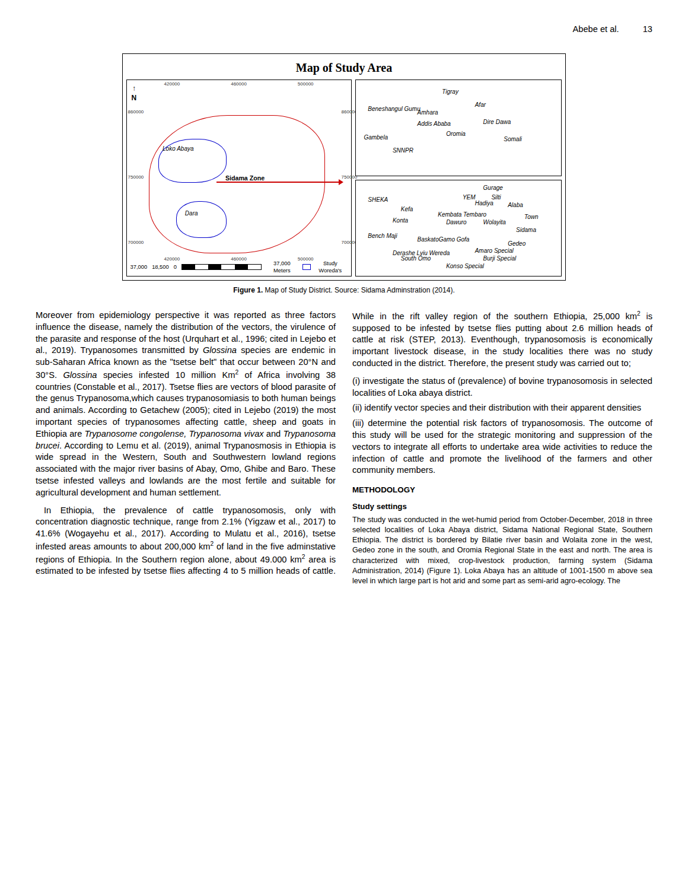Abebe et al. 13
Map of Study Area
↑
N
420000460000500000
860000750000700000
860000750000700000
Loko Abaya
Dara
Sidama Zone
420000460000500000
37,000 18,500 0
37,000 Meters Study Woreda's
Tigray
Afar
Amhara
Beneshangul Gumu
Addis Ababa
Dire Dawa
Oromia
Somali
Gambela
SNNPR
Gurage
YEM
Silti
Hadiya
Alaba
SHEKA
Kefa
Kembata Tembaro
Konta
Dawuro
Wolayita
Town
Sidama
Bench Maji
BaskatoGamo Gofa
Gedeo
Derashe Lyiu Wereda
Amaro Special
South Omo
Burji Special
Konso Special
Figure 1. Map of Study District. Source: Sidama Adminstration (2014).
Moreover from epidemiology perspective it was reported as three factors influence the disease, namely the distribution of the vectors, the virulence of the parasite and response of the host (Urquhart et al., 1996; cited in Lejebo et al., 2019). Trypanosomes transmitted by Glossina species are endemic in sub-Saharan Africa known as the ʺtsetse beltʺ that occur between 20°N and 30°S. Glossina species infested 10 million Km2 of Africa involving 38 countries (Constable et al., 2017). Tsetse flies are vectors of blood parasite of the genus Trypanosoma,which causes trypanosomiasis to both human beings and animals. According to Getachew (2005); cited in Lejebo (2019) the most important species of trypanosomes affecting cattle, sheep and goats in Ethiopia are Trypanosome congolense, Trypanosoma vivax and Trypanosoma brucei. According to Lemu et al. (2019), animal Trypanosmosis in Ethiopia is wide spread in the Western, South and Southwestern lowland regions associated with the major river basins of Abay, Omo, Ghibe and Baro. These tsetse infested valleys and lowlands are the most fertile and suitable for agricultural development and human settlement.
In Ethiopia, the prevalence of cattle trypanosomosis, only with concentration diagnostic technique, range from 2.1% (Yigzaw et al., 2017) to 41.6% (Wogayehu et al., 2017). According to Mulatu et al., 2016), tsetse infested areas amounts to about 200,000 km2 of land in the five adminstative regions of Ethiopia. In the Southern region alone, about 49.000 km2 area is estimated to be infested by tsetse flies affecting 4 to 5 million heads of cattle. While in the rift valley region of the southern Ethiopia, 25,000 km2 is supposed to be infested by tsetse flies putting about 2.6 million heads of cattle at risk (STEP, 2013). Eventhough, trypanosomosis is economically important livestock disease, in the study localities there was no study conducted in the district. Therefore, the present study was carried out to;
(i) investigate the status of (prevalence) of bovine trypanosomosis in selected localities of Loka abaya district.
(ii) identify vector species and their distribution with their apparent densities
(iii) determine the potential risk factors of trypanosomosis. The outcome of this study will be used for the strategic monitoring and suppression of the vectors to integrate all efforts to undertake area wide activities to reduce the infection of cattle and promote the livelihood of the farmers and other community members.
METHODOLOGY
Study settings
The study was conducted in the wet-humid period from October-December, 2018 in three selected localities of Loka Abaya district, Sidama National Regional State, Southern Ethiopia. The district is bordered by Bilatie river basin and Wolaita zone in the west, Gedeo zone in the south, and Oromia Regional State in the east and north. The area is characterized with mixed, crop-livestock production, farming system (Sidama Administration, 2014) (Figure 1). Loka Abaya has an altitude of 1001-1500 m above sea level in which large part is hot arid and some part as semi-arid agro-ecology. The